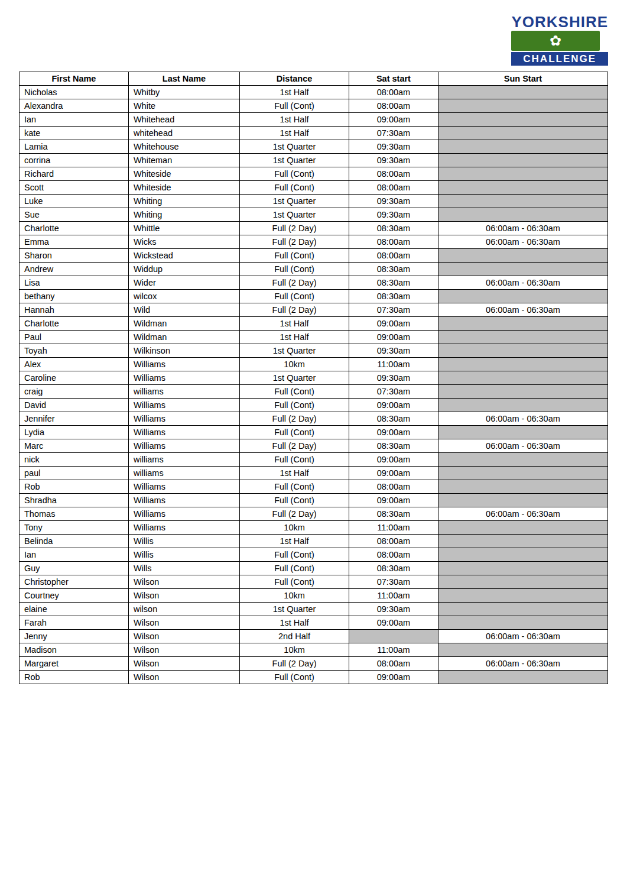YORKSHIRE
CHALLENGE
Yorkshire Challenge participant start times
| First Name | Last Name | Distance | Sat start | Sun Start |
| --- | --- | --- | --- | --- |
| Nicholas | Whitby | 1st Half | 08:00am | |
| Alexandra | White | Full (Cont) | 08:00am | |
| Ian | Whitehead | 1st Half | 09:00am | |
| kate | whitehead | 1st Half | 07:30am | |
| Lamia | Whitehouse | 1st Quarter | 09:30am | |
| corrina | Whiteman | 1st Quarter | 09:30am | |
| Richard | Whiteside | Full (Cont) | 08:00am | |
| Scott | Whiteside | Full (Cont) | 08:00am | |
| Luke | Whiting | 1st Quarter | 09:30am | |
| Sue | Whiting | 1st Quarter | 09:30am | |
| Charlotte | Whittle | Full (2 Day) | 08:30am | 06:00am - 06:30am |
| Emma | Wicks | Full (2 Day) | 08:00am | 06:00am - 06:30am |
| Sharon | Wickstead | Full (Cont) | 08:00am | |
| Andrew | Widdup | Full (Cont) | 08:30am | |
| Lisa | Wider | Full (2 Day) | 08:30am | 06:00am - 06:30am |
| bethany | wilcox | Full (Cont) | 08:30am | |
| Hannah | Wild | Full (2 Day) | 07:30am | 06:00am - 06:30am |
| Charlotte | Wildman | 1st Half | 09:00am | |
| Paul | Wildman | 1st Half | 09:00am | |
| Toyah | Wilkinson | 1st Quarter | 09:30am | |
| Alex | Williams | 10km | 11:00am | |
| Caroline | Williams | 1st Quarter | 09:30am | |
| craig | williams | Full (Cont) | 07:30am | |
| David | Williams | Full (Cont) | 09:00am | |
| Jennifer | Williams | Full (2 Day) | 08:30am | 06:00am - 06:30am |
| Lydia | Williams | Full (Cont) | 09:00am | |
| Marc | Williams | Full (2 Day) | 08:30am | 06:00am - 06:30am |
| nick | williams | Full (Cont) | 09:00am | |
| paul | williams | 1st Half | 09:00am | |
| Rob | Williams | Full (Cont) | 08:00am | |
| Shradha | Williams | Full (Cont) | 09:00am | |
| Thomas | Williams | Full (2 Day) | 08:30am | 06:00am - 06:30am |
| Tony | Williams | 10km | 11:00am | |
| Belinda | Willis | 1st Half | 08:00am | |
| Ian | Willis | Full (Cont) | 08:00am | |
| Guy | Wills | Full (Cont) | 08:30am | |
| Christopher | Wilson | Full (Cont) | 07:30am | |
| Courtney | Wilson | 10km | 11:00am | |
| elaine | wilson | 1st Quarter | 09:30am | |
| Farah | Wilson | 1st Half | 09:00am | |
| Jenny | Wilson | 2nd Half | | 06:00am - 06:30am |
| Madison | Wilson | 10km | 11:00am | |
| Margaret | Wilson | Full (2 Day) | 08:00am | 06:00am - 06:30am |
| Rob | Wilson | Full (Cont) | 09:00am | |